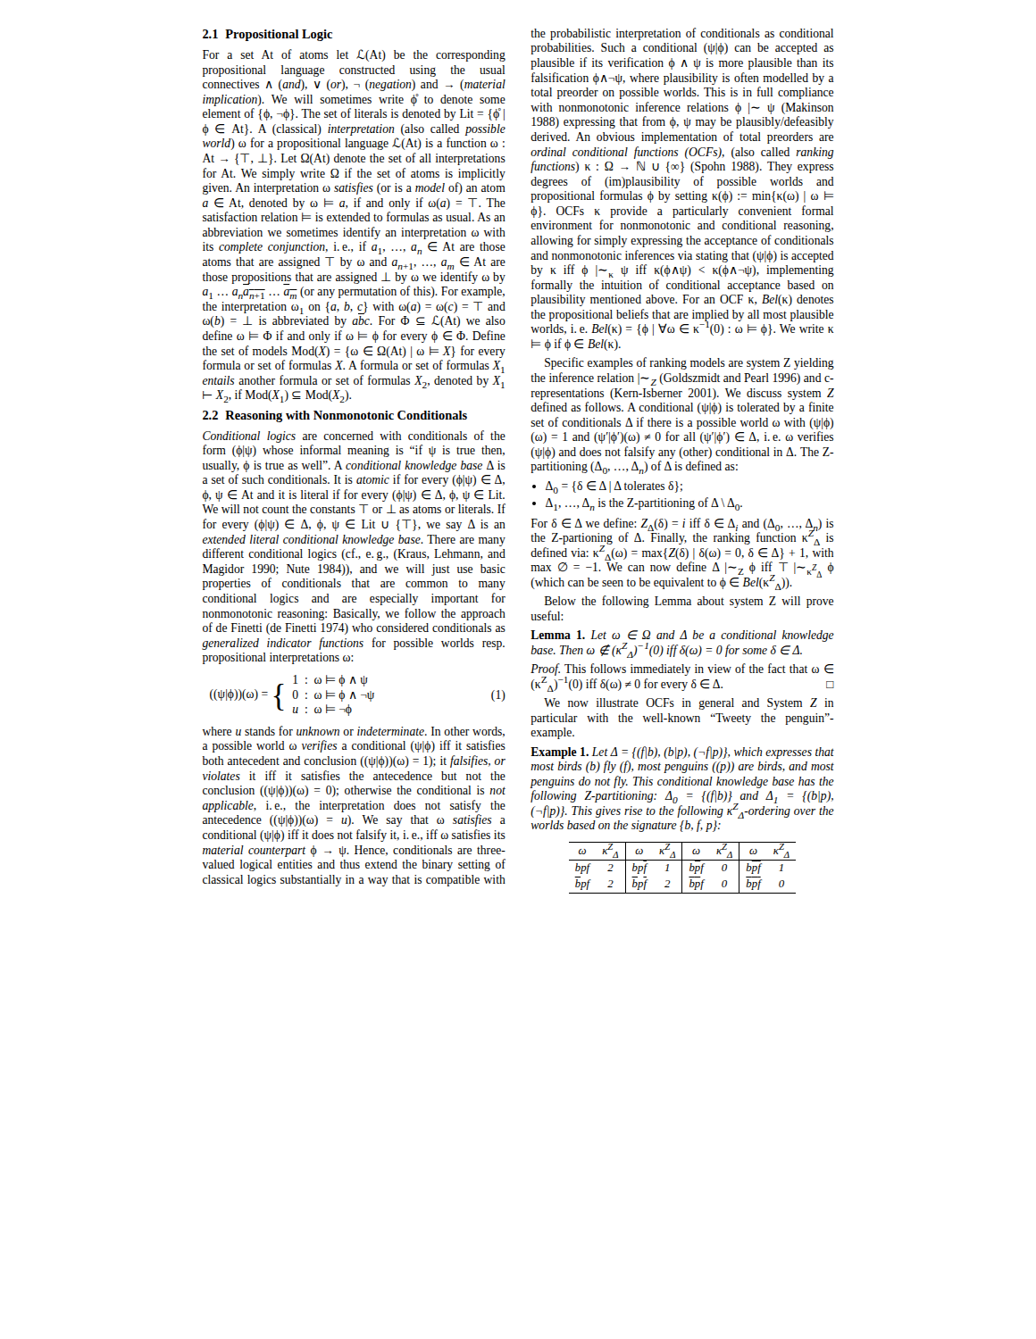2.1 Propositional Logic
For a set At of atoms let ℒ(At) be the corresponding propositional language constructed using the usual connectives ∧ (and), ∨ (or), ¬ (negation) and → (material implication). We will sometimes write ϕ̊ to denote some element of {ϕ, ¬ϕ}. The set of literals is denoted by Lit = {ϕ̊ | ϕ ∈ At}. A (classical) interpretation (also called possible world) ω for a propositional language ℒ(At) is a function ω : At → {⊤, ⊥}. Let Ω(At) denote the set of all interpretations for At. We simply write Ω if the set of atoms is implicitly given. An interpretation ω satisfies (or is a model of) an atom a ∈ At, denoted by ω ⊨ a, if and only if ω(a) = ⊤. The satisfaction relation ⊨ is extended to formulas as usual. As an abbreviation we sometimes identify an interpretation ω with its complete conjunction, i. e., if a1, …, an ∈ At are those atoms that are assigned ⊤ by ω and an+1, …, am ∈ At are those propositions that are assigned ⊥ by ω we identify ω by a1 … an an+1 … am (or any permutation of this). For example, the interpretation ω1 on {a, b, c} with ω(a) = ω(c) = ⊤ and ω(b) = ⊥ is abbreviated by abc. For Φ ⊆ ℒ(At) we also define ω ⊨ Φ if and only if ω ⊨ ϕ for every ϕ ∈ Φ. Define the set of models Mod(X) = {ω ∈ Ω(At) | ω ⊨ X} for every formula or set of formulas X. A formula or set of formulas X1 entails another formula or set of formulas X2, denoted by X1 ⊢ X2, if Mod(X1) ⊆ Mod(X2).
2.2 Reasoning with Nonmonotonic Conditionals
Conditional logics are concerned with conditionals of the form (ϕ|ψ) whose informal meaning is “if ψ is true then, usually, ϕ is true as well”. A conditional knowledge base Δ is a set of such conditionals. It is atomic if for every (ϕ|ψ) ∈ Δ, ϕ, ψ ∈ At and it is literal if for every (ϕ|ψ) ∈ Δ, ϕ, ψ ∈ Lit. We will not count the constants ⊤ or ⊥ as atoms or literals. If for every (ϕ|ψ) ∈ Δ, ϕ, ψ ∈ Lit ∪ {⊤}, we say Δ is an extended literal conditional knowledge base. There are many different conditional logics (cf., e. g., (Kraus, Lehmann, and Magidor 1990; Nute 1984)), and we will just use basic properties of conditionals that are common to many conditional logics and are especially important for nonmonotonic reasoning: Basically, we follow the approach of de Finetti (de Finetti 1974) who considered conditionals as generalized indicator functions for possible worlds resp. propositional interpretations ω:
((ψ|ϕ))(ω) = {
| 1 | : | ω ⊨ ϕ ∧ ψ |
| 0 | : | ω ⊨ ϕ ∧ ¬ψ |
| u | : | ω ⊨ ¬ϕ |
(1)
where u stands for unknown or indeterminate. In other words, a possible world ω verifies a conditional (ψ|ϕ) iff it satisfies both antecedent and conclusion ((ψ|ϕ))(ω) = 1); it falsifies, or violates it iff it satisfies the antecedence but not the conclusion ((ψ|ϕ))(ω) = 0); otherwise the conditional is not applicable, i. e., the interpretation does not satisfy the antecedence ((ψ|ϕ))(ω) = u). We say that ω satisfies a conditional (ψ|ϕ) iff it does not falsify it, i. e., iff ω satisfies its material counterpart ϕ → ψ. Hence, conditionals are three-valued logical entities and thus extend the binary setting of classical logics substantially in a way that is compatible with the probabilistic interpretation of conditionals as conditional probabilities. Such a conditional (ψ|ϕ) can be accepted as plausible if its verification ϕ ∧ ψ is more plausible than its falsification ϕ∧¬ψ, where plausibility is often modelled by a total preorder on possible worlds. This is in full compliance with nonmonotonic inference relations ϕ |∼ ψ (Makinson 1988) expressing that from ϕ, ψ may be plausibly/defeasibly derived. An obvious implementation of total preorders are ordinal conditional functions (OCFs), (also called ranking functions) κ : Ω → ℕ ∪ {∞} (Spohn 1988). They express degrees of (im)plausibility of possible worlds and propositional formulas ϕ by setting κ(ϕ) := min{κ(ω) | ω ⊨ ϕ}. OCFs κ provide a particularly convenient formal environment for nonmonotonic and conditional reasoning, allowing for simply expressing the acceptance of conditionals and nonmonotonic inferences via stating that (ψ|ϕ) is accepted by κ iff ϕ |∼κ ψ iff κ(ϕ∧ψ) < κ(ϕ∧¬ψ), implementing formally the intuition of conditional acceptance based on plausibility mentioned above. For an OCF κ, Bel(κ) denotes the propositional beliefs that are implied by all most plausible worlds, i. e. Bel(κ) = {ϕ | ∀ω ∈ κ−1(0) : ω ⊨ ϕ}. We write κ ⊨ ϕ if ϕ ∈ Bel(κ).
Specific examples of ranking models are system Z yielding the inference relation |∼Z (Goldszmidt and Pearl 1996) and c-representations (Kern-Isberner 2001). We discuss system Z defined as follows. A conditional (ψ|ϕ) is tolerated by a finite set of conditionals Δ if there is a possible world ω with (ψ|ϕ)(ω) = 1 and (ψ′|ϕ′)(ω) ≠ 0 for all (ψ′|ϕ′) ∈ Δ, i. e. ω verifies (ψ|ϕ) and does not falsify any (other) conditional in Δ. The Z-partitioning (Δ0, …, Δn) of Δ is defined as:
Δ0 = {δ ∈ Δ | Δ tolerates δ};
Δ1, …, Δn is the Z-partitioning of Δ \ Δ0.
For δ ∈ Δ we define: ZΔ(δ) = i iff δ ∈ Δi and (Δ0, …, Δn) is the Z-partioning of Δ. Finally, the ranking function κZΔ is defined via: κZΔ(ω) = max{Z(δ) | δ(ω) = 0, δ ∈ Δ} + 1, with max ∅ = −1. We can now define Δ |∼Z ϕ iff ⊤ |∼κZΔ ϕ (which can be seen to be equivalent to ϕ ∈ Bel(κZΔ)).
Below the following Lemma about system Z will prove useful:
Lemma 1. Let ω ∈ Ω and Δ be a conditional knowledge base. Then ω ∉ (κZΔ)−1(0) iff δ(ω) = 0 for some δ ∈ Δ.
Proof. This follows immediately in view of the fact that ω ∈ (κZΔ)−1(0) iff δ(ω) ≠ 0 for every δ ∈ Δ. □
We now illustrate OCFs in general and System Z in particular with the well-known “Tweety the penguin”-example.
Example 1. Let Δ = {(f|b), (b|p), (¬f|p)}, which expresses that most birds (b) fly (f), most penguins ((p)) are birds, and most penguins do not fly. This conditional knowledge base has the following Z-partitioning: Δ0 = {(f|b)} and Δ1 = {(b|p), (¬f|p)}. This gives rise to the following κZΔ-ordering over the worlds based on the signature {b, f, p}:
| ω | κ Z Δ | ω | κ Z Δ | ω | κ Z Δ | ω | κ Z Δ |
| --- | --- | --- | --- | --- | --- | --- | --- |
| bpf | 2 | bp f | 1 | b p f | 0 | b p f | 1 |
| b pf | 2 | b p f | 2 | b p f | 0 | b p f | 0 |